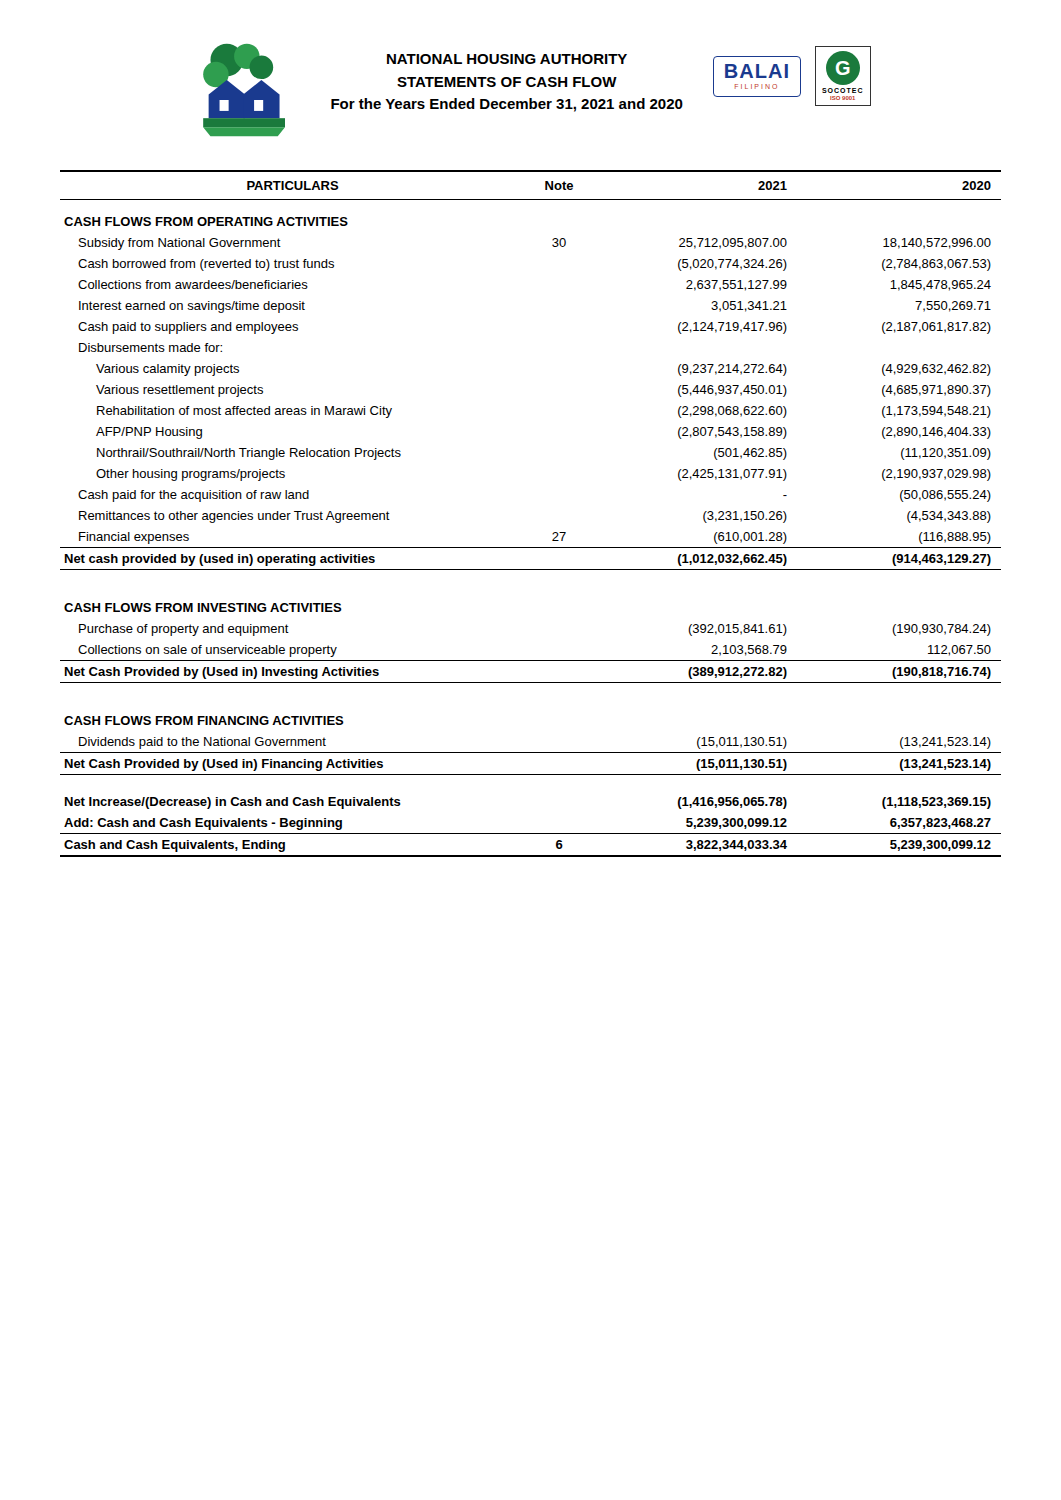NATIONAL HOUSING AUTHORITY
STATEMENTS OF CASH FLOW
For the Years Ended December 31, 2021 and 2020
BALAI
FILIPINO
G
SOCOTEC
ISO 9001
| PARTICULARS | Note | 2021 | 2020 |
| --- | --- | --- | --- |
| CASH FLOWS FROM OPERATING ACTIVITIES | | | |
| Subsidy from National Government | 30 | 25,712,095,807.00 | 18,140,572,996.00 |
| Cash borrowed from (reverted to) trust funds | | (5,020,774,324.26) | (2,784,863,067.53) |
| Collections from awardees/beneficiaries | | 2,637,551,127.99 | 1,845,478,965.24 |
| Interest earned on savings/time deposit | | 3,051,341.21 | 7,550,269.71 |
| Cash paid to suppliers and employees | | (2,124,719,417.96) | (2,187,061,817.82) |
| Disbursements made for: | | | |
| Various calamity projects | | (9,237,214,272.64) | (4,929,632,462.82) |
| Various resettlement projects | | (5,446,937,450.01) | (4,685,971,890.37) |
| Rehabilitation of most affected areas in Marawi City | | (2,298,068,622.60) | (1,173,594,548.21) |
| AFP/PNP Housing | | (2,807,543,158.89) | (2,890,146,404.33) |
| Northrail/Southrail/North Triangle Relocation Projects | | (501,462.85) | (11,120,351.09) |
| Other housing programs/projects | | (2,425,131,077.91) | (2,190,937,029.98) |
| Cash paid for the acquisition of raw land | | - | (50,086,555.24) |
| Remittances to other agencies under Trust Agreement | | (3,231,150.26) | (4,534,343.88) |
| Financial expenses | 27 | (610,001.28) | (116,888.95) |
| Net cash provided by (used in) operating activities | | (1,012,032,662.45) | (914,463,129.27) |
| CASH FLOWS FROM INVESTING ACTIVITIES | | | |
| Purchase of property and equipment | | (392,015,841.61) | (190,930,784.24) |
| Collections on sale of unserviceable property | | 2,103,568.79 | 112,067.50 |
| Net Cash Provided by (Used in) Investing Activities | | (389,912,272.82) | (190,818,716.74) |
| CASH FLOWS FROM FINANCING ACTIVITIES | | | |
| Dividends paid to the National Government | | (15,011,130.51) | (13,241,523.14) |
| Net Cash Provided by (Used in) Financing Activities | | (15,011,130.51) | (13,241,523.14) |
| Net Increase/(Decrease) in Cash and Cash Equivalents | | (1,416,956,065.78) | (1,118,523,369.15) |
| Add: Cash and Cash Equivalents - Beginning | | 5,239,300,099.12 | 6,357,823,468.27 |
| Cash and Cash Equivalents, Ending | 6 | 3,822,344,033.34 | 5,239,300,099.12 |